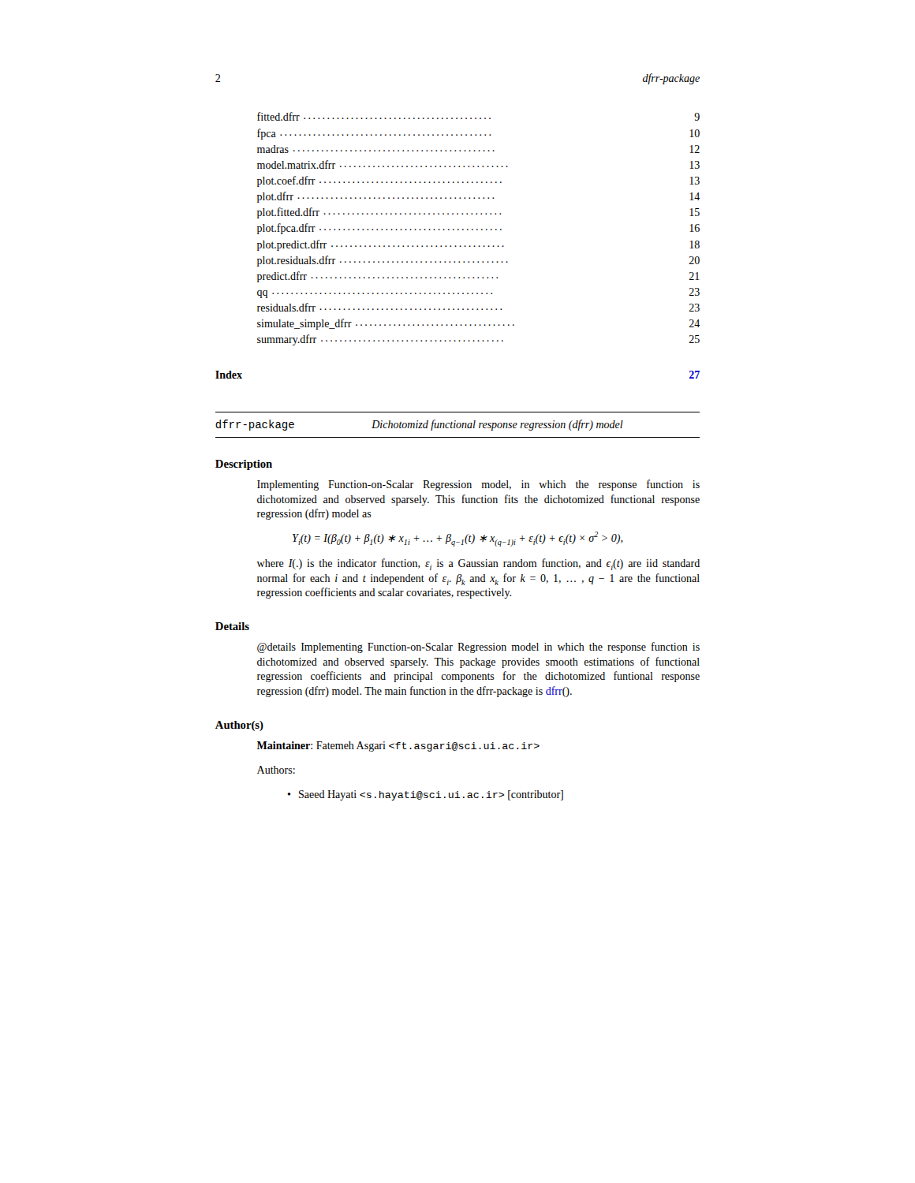2
dfrr-package
fitted.dfrr........................................ 9
fpca............................................. 10
madras........................................... 12
model.matrix.dfrr.................................... 13
plot.coef.dfrr....................................... 13
plot.dfrr.......................................... 14
plot.fitted.dfrr...................................... 15
plot.fpca.dfrr....................................... 16
plot.predict.dfrr..................................... 18
plot.residuals.dfrr.................................... 20
predict.dfrr........................................ 21
qq............................................... 23
residuals.dfrr....................................... 23
simulate_simple_dfrr.................................. 24
summary.dfrr....................................... 25
Index 27
dfrr-package
Dichotomizd functional response regression (dfrr) model
Description
Implementing Function-on-Scalar Regression model, in which the response function is dichotomized and observed sparsely. This function fits the dichotomized functional response regression (dfrr) model as
Yi(t) = I(β0(t) + β1(t) ∗ x1i + … + βq−1(t) ∗ x(q−1)i + εi(t) + ϵi(t) × σ2 > 0),
where I(.) is the indicator function, εi is a Gaussian random function, and ϵi(t) are iid standard normal for each i and t independent of εi. βk and xk for k = 0, 1, … , q − 1 are the functional regression coefficients and scalar covariates, respectively.
Details
@details Implementing Function-on-Scalar Regression model in which the response function is dichotomized and observed sparsely. This package provides smooth estimations of functional regression coefficients and principal components for the dichotomized funtional response regression (dfrr) model. The main function in the dfrr-package is dfrr().
Author(s)
Maintainer: Fatemeh Asgari <ft.asgari@sci.ui.ac.ir>
Authors:
Saeed Hayati <s.hayati@sci.ui.ac.ir> [contributor]